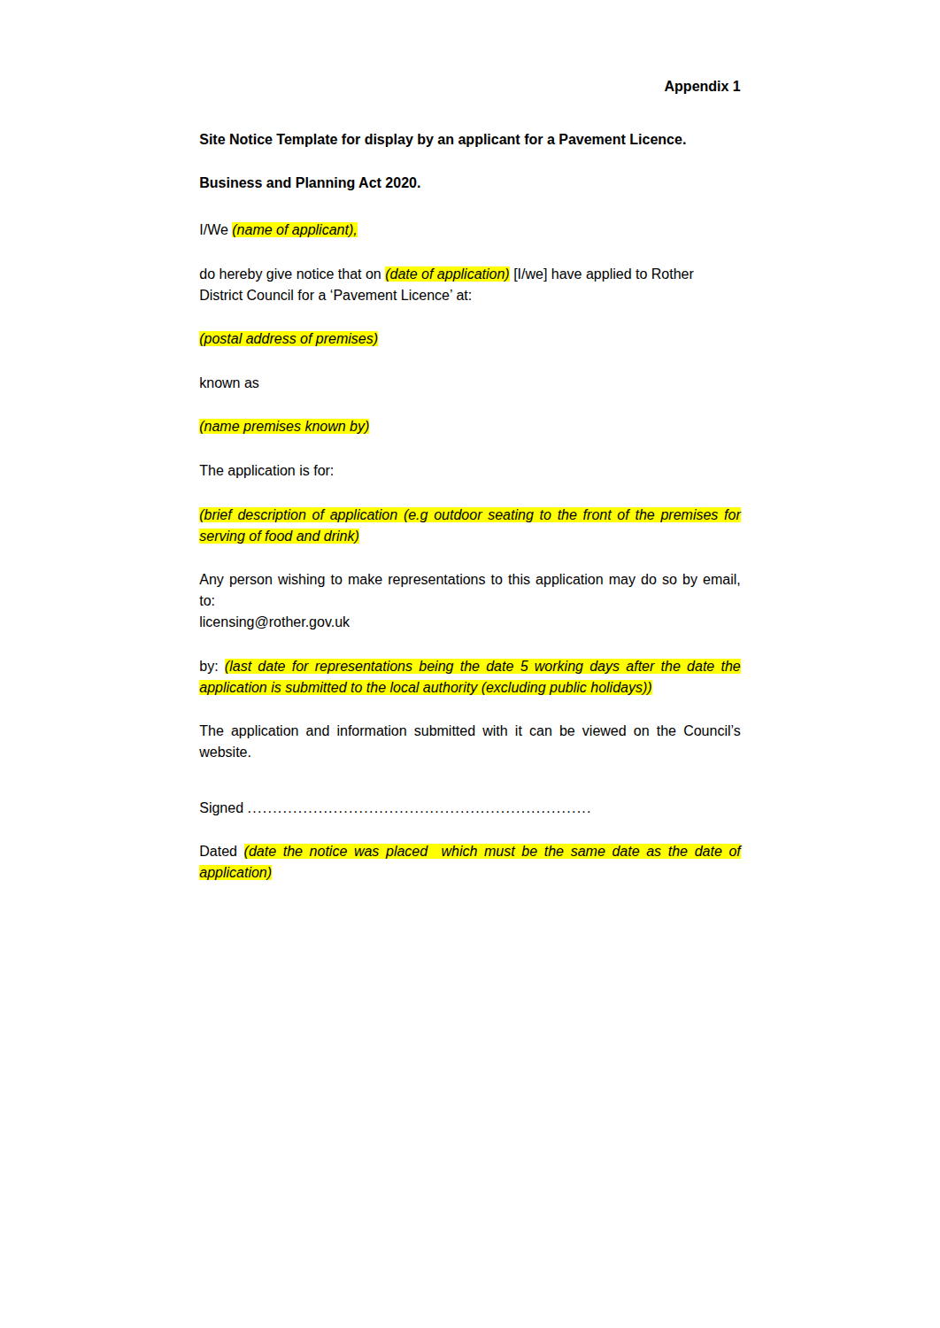Appendix 1
Site Notice Template for display by an applicant for a Pavement Licence.
Business and Planning Act 2020.
I/We (name of applicant),
do hereby give notice that on (date of application) [I/we] have applied to Rother District Council for a ‘Pavement Licence’ at:
(postal address of premises)
known as
(name premises known by)
The application is for:
(brief description of application (e.g outdoor seating to the front of the premises for serving of food and drink)
Any person wishing to make representations to this application may do so by email, to:
licensing@rother.gov.uk
by: (last date for representations being the date 5 working days after the date the application is submitted to the local authority (excluding public holidays))
The application and information submitted with it can be viewed on the Council’s website.
Signed ....................................................................
Dated (date the notice was placed which must be the same date as the date of application)